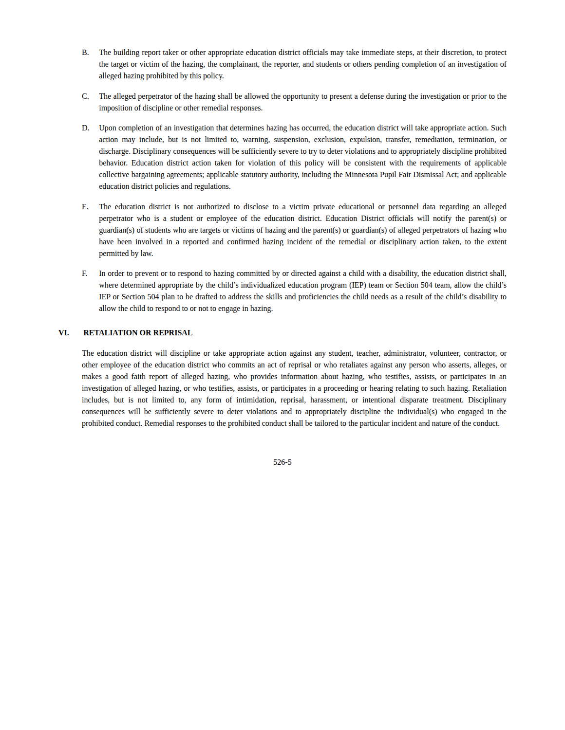B. The building report taker or other appropriate education district officials may take immediate steps, at their discretion, to protect the target or victim of the hazing, the complainant, the reporter, and students or others pending completion of an investigation of alleged hazing prohibited by this policy.
C. The alleged perpetrator of the hazing shall be allowed the opportunity to present a defense during the investigation or prior to the imposition of discipline or other remedial responses.
D. Upon completion of an investigation that determines hazing has occurred, the education district will take appropriate action. Such action may include, but is not limited to, warning, suspension, exclusion, expulsion, transfer, remediation, termination, or discharge. Disciplinary consequences will be sufficiently severe to try to deter violations and to appropriately discipline prohibited behavior. Education district action taken for violation of this policy will be consistent with the requirements of applicable collective bargaining agreements; applicable statutory authority, including the Minnesota Pupil Fair Dismissal Act; and applicable education district policies and regulations.
E. The education district is not authorized to disclose to a victim private educational or personnel data regarding an alleged perpetrator who is a student or employee of the education district. Education District officials will notify the parent(s) or guardian(s) of students who are targets or victims of hazing and the parent(s) or guardian(s) of alleged perpetrators of hazing who have been involved in a reported and confirmed hazing incident of the remedial or disciplinary action taken, to the extent permitted by law.
F. In order to prevent or to respond to hazing committed by or directed against a child with a disability, the education district shall, where determined appropriate by the child’s individualized education program (IEP) team or Section 504 team, allow the child’s IEP or Section 504 plan to be drafted to address the skills and proficiencies the child needs as a result of the child’s disability to allow the child to respond to or not to engage in hazing.
VI. RETALIATION OR REPRISAL
The education district will discipline or take appropriate action against any student, teacher, administrator, volunteer, contractor, or other employee of the education district who commits an act of reprisal or who retaliates against any person who asserts, alleges, or makes a good faith report of alleged hazing, who provides information about hazing, who testifies, assists, or participates in an investigation of alleged hazing, or who testifies, assists, or participates in a proceeding or hearing relating to such hazing. Retaliation includes, but is not limited to, any form of intimidation, reprisal, harassment, or intentional disparate treatment. Disciplinary consequences will be sufficiently severe to deter violations and to appropriately discipline the individual(s) who engaged in the prohibited conduct. Remedial responses to the prohibited conduct shall be tailored to the particular incident and nature of the conduct.
526-5